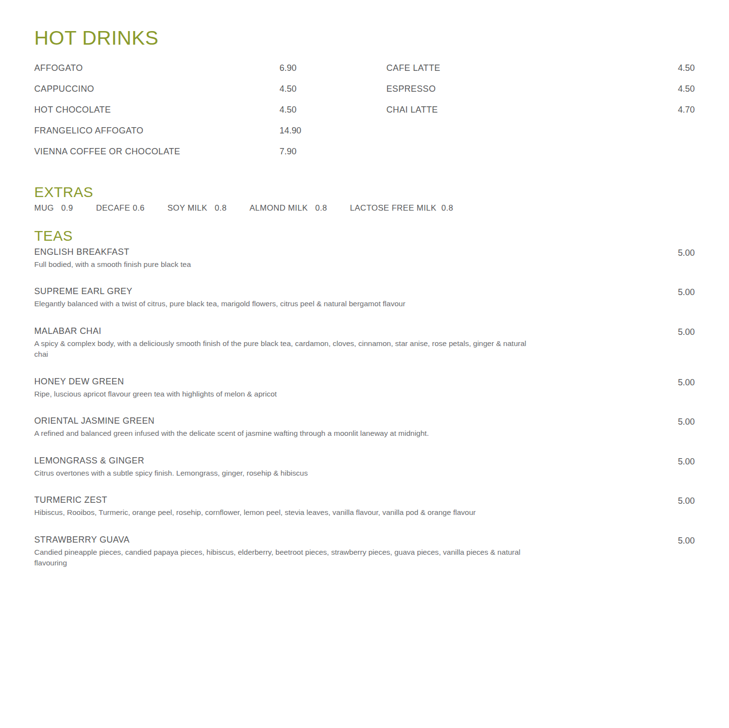HOT DRINKS
Affogato 6.90
Cappuccino 4.50
Hot Chocolate 4.50
Frangelico Affogato 14.90
Vienna Coffee or Chocolate 7.90
Cafe Latte 4.50
Espresso 4.50
Chai Latte 4.70
EXTRAS
Mug 0.9 Decafe 0.6 Soy Milk 0.8 Almond Milk 0.8 Lactose Free Milk 0.8
TEAS
English Breakfast
Full bodied, with a smooth finish pure black tea
5.00
Supreme Earl Grey
Elegantly balanced with a twist of citrus, pure black tea, marigold flowers, citrus peel & natural bergamot flavour
5.00
Malabar Chai
A spicy & complex body, with a deliciously smooth finish of the pure black tea, cardamon, cloves, cinnamon, star anise, rose petals, ginger & natural chai
5.00
Honey Dew Green
Ripe, luscious apricot flavour green tea with highlights of melon & apricot
5.00
Oriental Jasmine Green
A refined and balanced green infused with the delicate scent of jasmine wafting through a moonlit laneway at midnight.
5.00
Lemongrass & Ginger
Citrus overtones with a subtle spicy finish. Lemongrass, ginger, rosehip & hibiscus
5.00
Turmeric Zest
Hibiscus, Rooibos, Turmeric, orange peel, rosehip, cornflower, lemon peel, stevia leaves, vanilla flavour, vanilla pod & orange flavour
5.00
Strawberry Guava
Candied pineapple pieces, candied papaya pieces, hibiscus, elderberry, beetroot pieces, strawberry pieces, guava pieces, vanilla pieces & natural flavouring
5.00